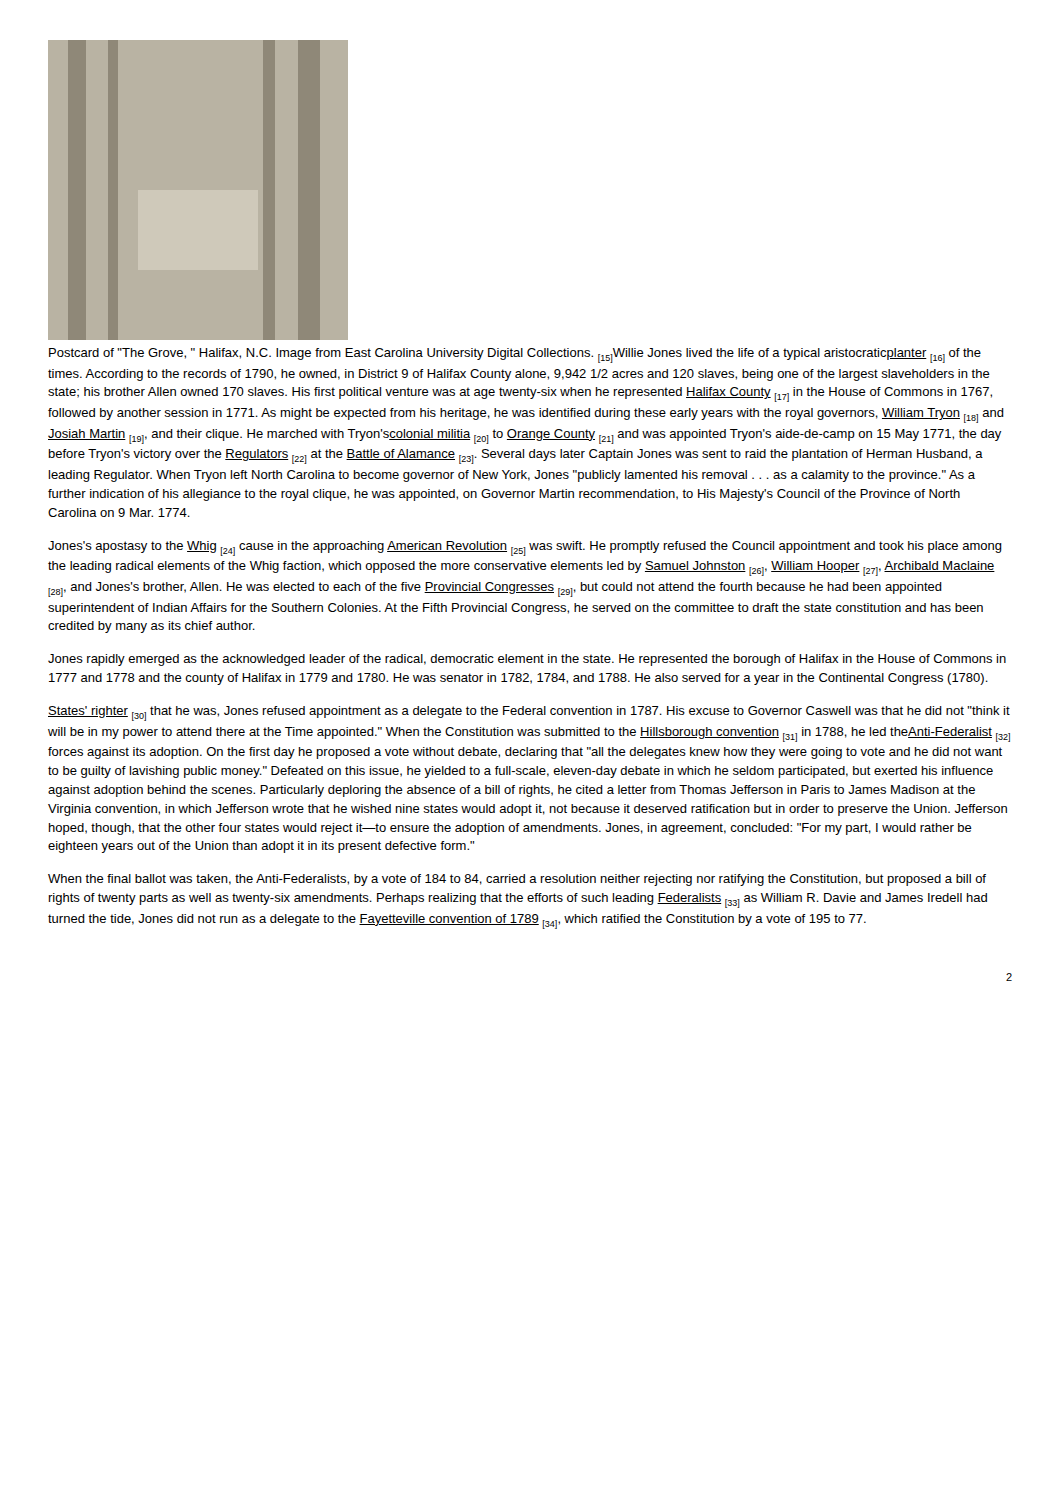Postcard of "The Grove, " Halifax, N.C. Image from East Carolina University Digital Collections. [15] Willie Jones lived the life of a typical aristocraticplanter [16] of the times. According to the records of 1790, he owned, in District 9 of Halifax County alone, 9,942 1/2 acres and 120 slaves, being one of the largest slaveholders in the state; his brother Allen owned 170 slaves. His first political venture was at age twenty-six when he represented Halifax County [17] in the House of Commons in 1767, followed by another session in 1771. As might be expected from his heritage, he was identified during these early years with the royal governors, William Tryon [18] and Josiah Martin [19], and their clique. He marched with Tryon'scolonial militia [20] to Orange County [21] and was appointed Tryon's aide-de-camp on 15 May 1771, the day before Tryon's victory over the Regulators [22] at the Battle of Alamance [23]. Several days later Captain Jones was sent to raid the plantation of Herman Husband, a leading Regulator. When Tryon left North Carolina to become governor of New York, Jones "publicly lamented his removal . . . as a calamity to the province." As a further indication of his allegiance to the royal clique, he was appointed, on Governor Martin recommendation, to His Majesty's Council of the Province of North Carolina on 9 Mar. 1774.
Jones's apostasy to the Whig [24] cause in the approaching American Revolution [25] was swift. He promptly refused the Council appointment and took his place among the leading radical elements of the Whig faction, which opposed the more conservative elements led by Samuel Johnston [26], William Hooper [27], Archibald Maclaine [28], and Jones's brother, Allen. He was elected to each of the five Provincial Congresses [29], but could not attend the fourth because he had been appointed superintendent of Indian Affairs for the Southern Colonies. At the Fifth Provincial Congress, he served on the committee to draft the state constitution and has been credited by many as its chief author.
Jones rapidly emerged as the acknowledged leader of the radical, democratic element in the state. He represented the borough of Halifax in the House of Commons in 1777 and 1778 and the county of Halifax in 1779 and 1780. He was senator in 1782, 1784, and 1788. He also served for a year in the Continental Congress (1780).
States' righter [30] that he was, Jones refused appointment as a delegate to the Federal convention in 1787. His excuse to Governor Caswell was that he did not "think it will be in my power to attend there at the Time appointed." When the Constitution was submitted to the Hillsborough convention [31] in 1788, he led theAnti-Federalist [32] forces against its adoption. On the first day he proposed a vote without debate, declaring that "all the delegates knew how they were going to vote and he did not want to be guilty of lavishing public money." Defeated on this issue, he yielded to a full-scale, eleven-day debate in which he seldom participated, but exerted his influence against adoption behind the scenes. Particularly deploring the absence of a bill of rights, he cited a letter from Thomas Jefferson in Paris to James Madison at the Virginia convention, in which Jefferson wrote that he wished nine states would adopt it, not because it deserved ratification but in order to preserve the Union. Jefferson hoped, though, that the other four states would reject it—to ensure the adoption of amendments. Jones, in agreement, concluded: "For my part, I would rather be eighteen years out of the Union than adopt it in its present defective form."
When the final ballot was taken, the Anti-Federalists, by a vote of 184 to 84, carried a resolution neither rejecting nor ratifying the Constitution, but proposed a bill of rights of twenty parts as well as twenty-six amendments. Perhaps realizing that the efforts of such leading Federalists [33] as William R. Davie and James Iredell had turned the tide, Jones did not run as a delegate to the Fayetteville convention of 1789 [34], which ratified the Constitution by a vote of 195 to 77.
2